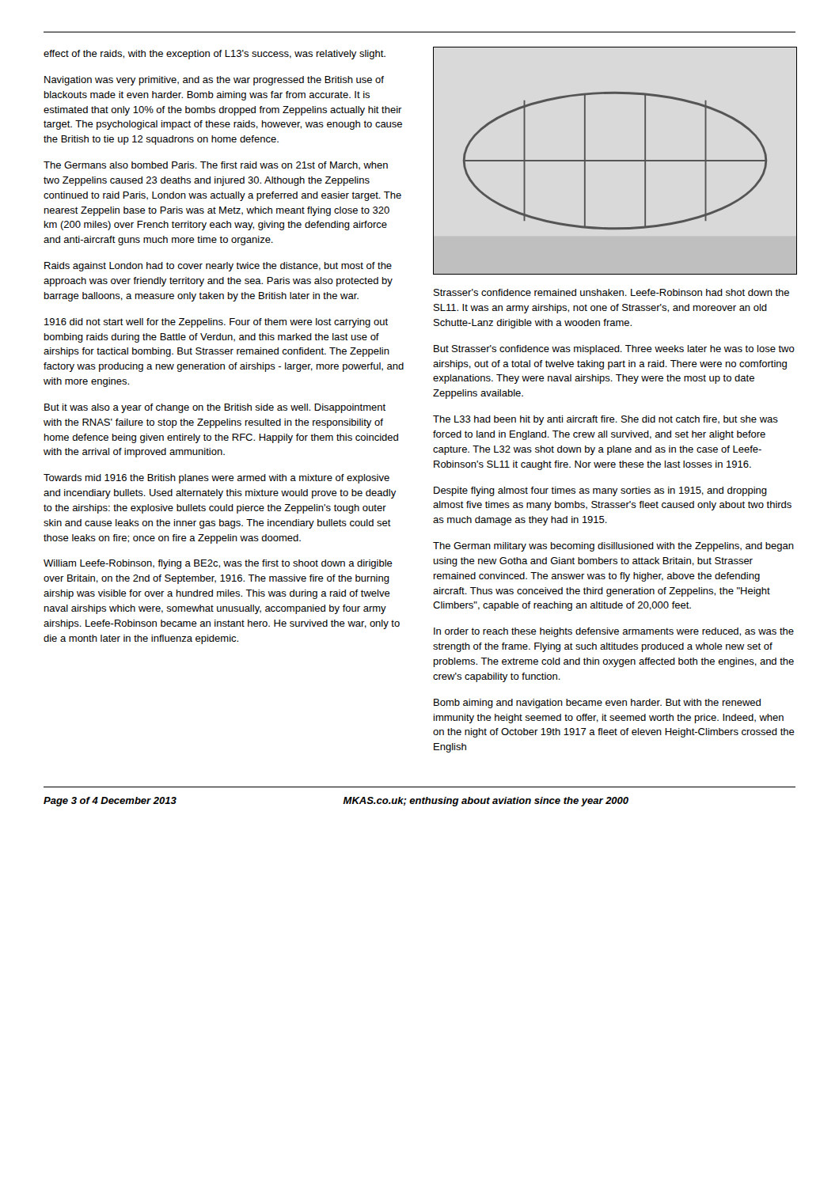effect of the raids, with the exception of L13's success, was relatively slight.
Navigation was very primitive, and as the war progressed the British use of blackouts made it even harder. Bomb aiming was far from accurate. It is estimated that only 10% of the bombs dropped from Zeppelins actually hit their target. The psychological impact of these raids, however, was enough to cause the British to tie up 12 squadrons on home defence.
The Germans also bombed Paris. The first raid was on 21st of March, when two Zeppelins caused 23 deaths and injured 30. Although the Zeppelins continued to raid Paris, London was actually a preferred and easier target. The nearest Zeppelin base to Paris was at Metz, which meant flying close to 320 km (200 miles) over French territory each way, giving the defending airforce and anti-aircraft guns much more time to organize.
Raids against London had to cover nearly twice the distance, but most of the approach was over friendly territory and the sea. Paris was also protected by barrage balloons, a measure only taken by the British later in the war.
1916 did not start well for the Zeppelins. Four of them were lost carrying out bombing raids during the Battle of Verdun, and this marked the last use of airships for tactical bombing. But Strasser remained confident. The Zeppelin factory was producing a new generation of airships - larger, more powerful, and with more engines.
But it was also a year of change on the British side as well. Disappointment with the RNAS' failure to stop the Zeppelins resulted in the responsibility of home defence being given entirely to the RFC. Happily for them this coincided with the arrival of improved ammunition.
Towards mid 1916 the British planes were armed with a mixture of explosive and incendiary bullets. Used alternately this mixture would prove to be deadly to the airships: the explosive bullets could pierce the Zeppelin's tough outer skin and cause leaks on the inner gas bags. The incendiary bullets could set those leaks on fire; once on fire a Zeppelin was doomed.
William Leefe-Robinson, flying a BE2c, was the first to shoot down a dirigible over Britain, on the 2nd of September, 1916. The massive fire of the burning airship was visible for over a hundred miles. This was during a raid of twelve naval airships which were, somewhat unusually, accompanied by four army airships. Leefe-Robinson became an instant hero. He survived the war, only to die a month later in the influenza epidemic.
Strasser's confidence remained unshaken. Leefe-Robinson had shot down the SL11. It was an army airships, not one of Strasser's, and moreover an old Schutte-Lanz dirigible with a wooden frame.
But Strasser's confidence was misplaced. Three weeks later he was to lose two airships, out of a total of twelve taking part in a raid. There were no comforting explanations. They were naval airships. They were the most up to date Zeppelins available.
The L33 had been hit by anti aircraft fire. She did not catch fire, but she was forced to land in England. The crew all survived, and set her alight before capture. The L32 was shot down by a plane and as in the case of Leefe-Robinson's SL11 it caught fire. Nor were these the last losses in 1916.
Despite flying almost four times as many sorties as in 1915, and dropping almost five times as many bombs, Strasser's fleet caused only about two thirds as much damage as they had in 1915.
The German military was becoming disillusioned with the Zeppelins, and began using the new Gotha and Giant bombers to attack Britain, but Strasser remained convinced. The answer was to fly higher, above the defending aircraft. Thus was conceived the third generation of Zeppelins, the "Height Climbers", capable of reaching an altitude of 20,000 feet.
In order to reach these heights defensive armaments were reduced, as was the strength of the frame. Flying at such altitudes produced a whole new set of problems. The extreme cold and thin oxygen affected both the engines, and the crew's capability to function.
Bomb aiming and navigation became even harder. But with the renewed immunity the height seemed to offer, it seemed worth the price. Indeed, when on the night of October 19th 1917 a fleet of eleven Height-Climbers crossed the English
Page 3 of 4 December 2013 MKAS.co.uk; enthusing about aviation since the year 2000